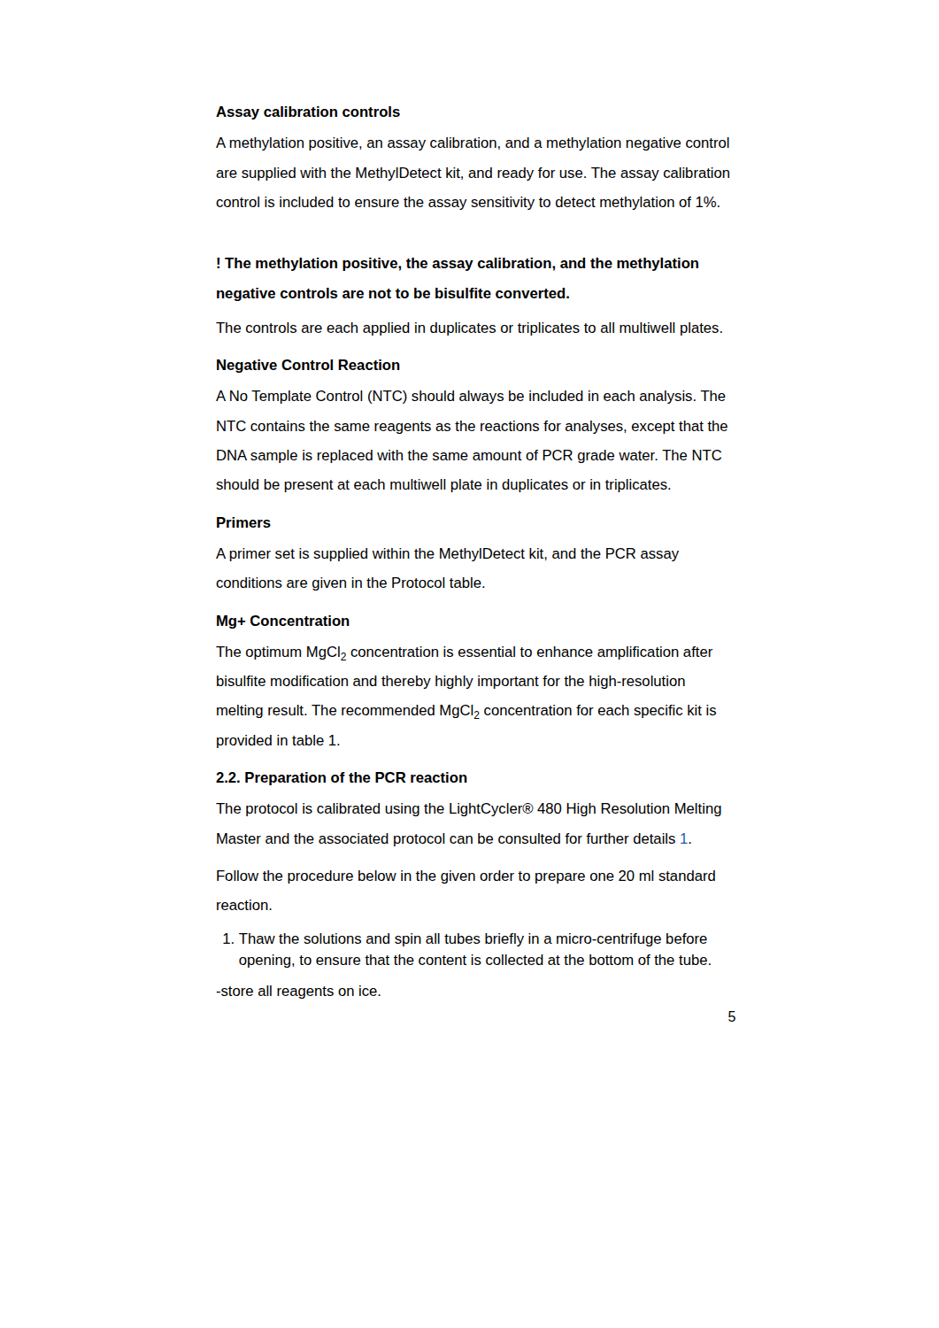Assay calibration controls
A methylation positive, an assay calibration, and a methylation negative control are supplied with the MethylDetect kit, and ready for use. The assay calibration control is included to ensure the assay sensitivity to detect methylation of 1%.
! The methylation positive, the assay calibration, and the methylation negative controls are not to be bisulfite converted.
The controls are each applied in duplicates or triplicates to all multiwell plates.
Negative Control Reaction
A No Template Control (NTC) should always be included in each analysis. The NTC contains the same reagents as the reactions for analyses, except that the DNA sample is replaced with the same amount of PCR grade water. The NTC should be present at each multiwell plate in duplicates or in triplicates.
Primers
A primer set is supplied within the MethylDetect kit, and the PCR assay conditions are given in the Protocol table.
Mg+ Concentration
The optimum MgCl2 concentration is essential to enhance amplification after bisulfite modification and thereby highly important for the high-resolution melting result. The recommended MgCl2 concentration for each specific kit is provided in table 1.
2.2. Preparation of the PCR reaction
The protocol is calibrated using the LightCycler® 480 High Resolution Melting Master and the associated protocol can be consulted for further details 1.
Follow the procedure below in the given order to prepare one 20 ml standard reaction.
Thaw the solutions and spin all tubes briefly in a micro-centrifuge before opening, to ensure that the content is collected at the bottom of the tube.
-store all reagents on ice.
5